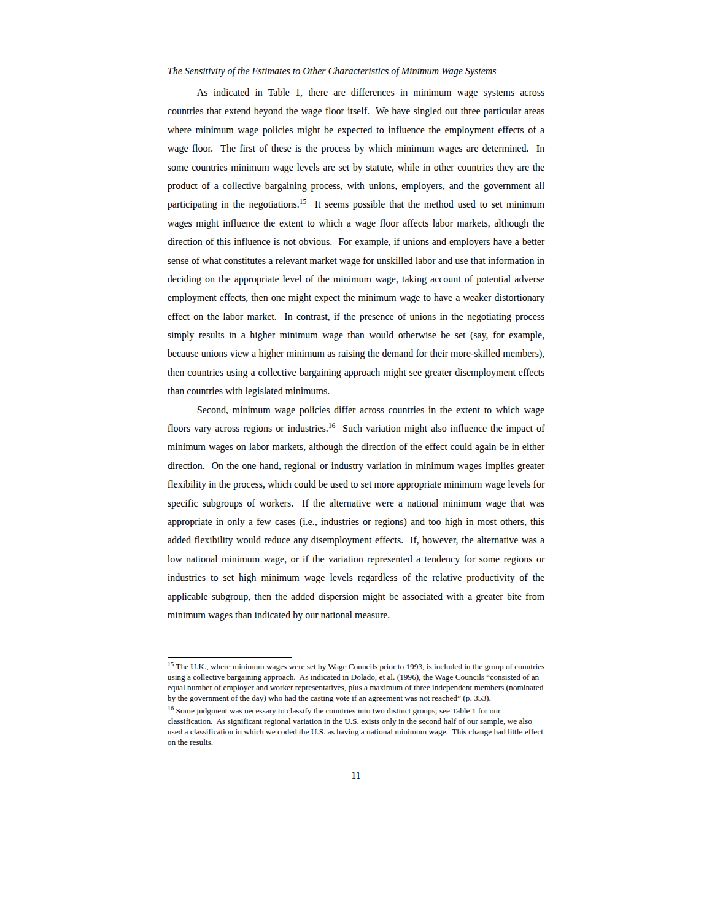The Sensitivity of the Estimates to Other Characteristics of Minimum Wage Systems
As indicated in Table 1, there are differences in minimum wage systems across countries that extend beyond the wage floor itself. We have singled out three particular areas where minimum wage policies might be expected to influence the employment effects of a wage floor. The first of these is the process by which minimum wages are determined. In some countries minimum wage levels are set by statute, while in other countries they are the product of a collective bargaining process, with unions, employers, and the government all participating in the negotiations.15 It seems possible that the method used to set minimum wages might influence the extent to which a wage floor affects labor markets, although the direction of this influence is not obvious. For example, if unions and employers have a better sense of what constitutes a relevant market wage for unskilled labor and use that information in deciding on the appropriate level of the minimum wage, taking account of potential adverse employment effects, then one might expect the minimum wage to have a weaker distortionary effect on the labor market. In contrast, if the presence of unions in the negotiating process simply results in a higher minimum wage than would otherwise be set (say, for example, because unions view a higher minimum as raising the demand for their more-skilled members), then countries using a collective bargaining approach might see greater disemployment effects than countries with legislated minimums.
Second, minimum wage policies differ across countries in the extent to which wage floors vary across regions or industries.16 Such variation might also influence the impact of minimum wages on labor markets, although the direction of the effect could again be in either direction. On the one hand, regional or industry variation in minimum wages implies greater flexibility in the process, which could be used to set more appropriate minimum wage levels for specific subgroups of workers. If the alternative were a national minimum wage that was appropriate in only a few cases (i.e., industries or regions) and too high in most others, this added flexibility would reduce any disemployment effects. If, however, the alternative was a low national minimum wage, or if the variation represented a tendency for some regions or industries to set high minimum wage levels regardless of the relative productivity of the applicable subgroup, then the added dispersion might be associated with a greater bite from minimum wages than indicated by our national measure.
15 The U.K., where minimum wages were set by Wage Councils prior to 1993, is included in the group of countries using a collective bargaining approach. As indicated in Dolado, et al. (1996), the Wage Councils “consisted of an equal number of employer and worker representatives, plus a maximum of three independent members (nominated by the government of the day) who had the casting vote if an agreement was not reached” (p. 353).
16 Some judgment was necessary to classify the countries into two distinct groups; see Table 1 for our classification. As significant regional variation in the U.S. exists only in the second half of our sample, we also used a classification in which we coded the U.S. as having a national minimum wage. This change had little effect on the results.
11